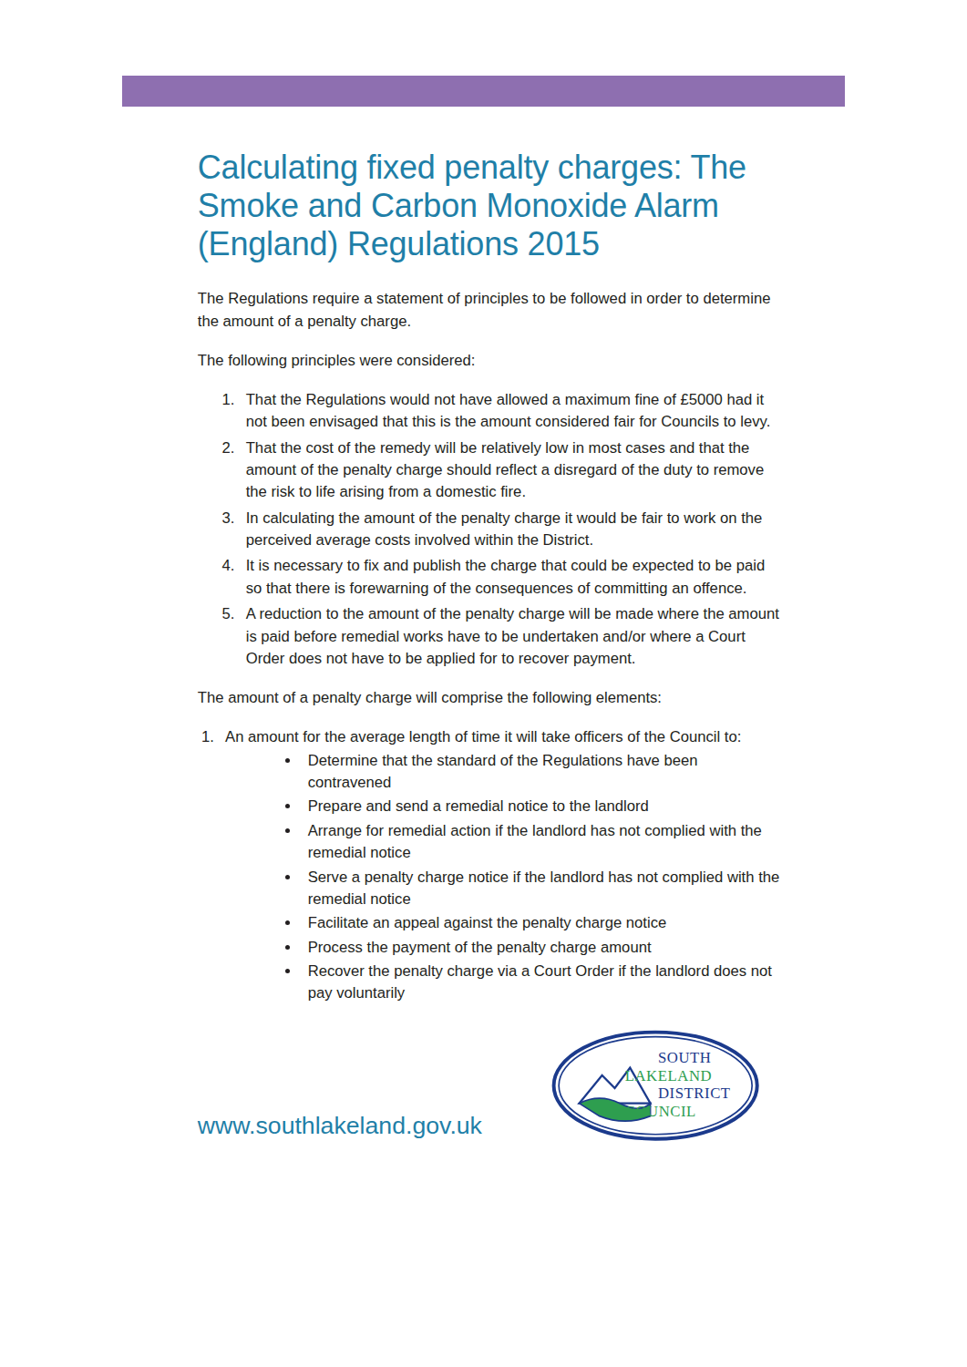Calculating fixed penalty charges: The Smoke and Carbon Monoxide Alarm (England) Regulations 2015
The Regulations require a statement of principles to be followed in order to determine the amount of a penalty charge.
The following principles were considered:
That the Regulations would not have allowed a maximum fine of £5000 had it not been envisaged that this is the amount considered fair for Councils to levy.
That the cost of the remedy will be relatively low in most cases and that the amount of the penalty charge should reflect a disregard of the duty to remove the risk to life arising from a domestic fire.
In calculating the amount of the penalty charge it would be fair to work on the perceived average costs involved within the District.
It is necessary to fix and publish the charge that could be expected to be paid so that there is forewarning of the consequences of committing an offence.
A reduction to the amount of the penalty charge will be made where the amount is paid before remedial works have to be undertaken and/or where a Court Order does not have to be applied for to recover payment.
The amount of a penalty charge will comprise the following elements:
An amount for the average length of time it will take officers of the Council to:
Determine that the standard of the Regulations have been contravened
Prepare and send a remedial notice to the landlord
Arrange for remedial action if the landlord has not complied with the remedial notice
Serve a penalty charge notice if the landlord has not complied with the remedial notice
Facilitate an appeal against the penalty charge notice
Process the payment of the penalty charge amount
Recover the penalty charge via a Court Order if the landlord does not pay voluntarily
www.southlakeland.gov.uk
SOUTH LAKELAND DISTRICT COUNCIL